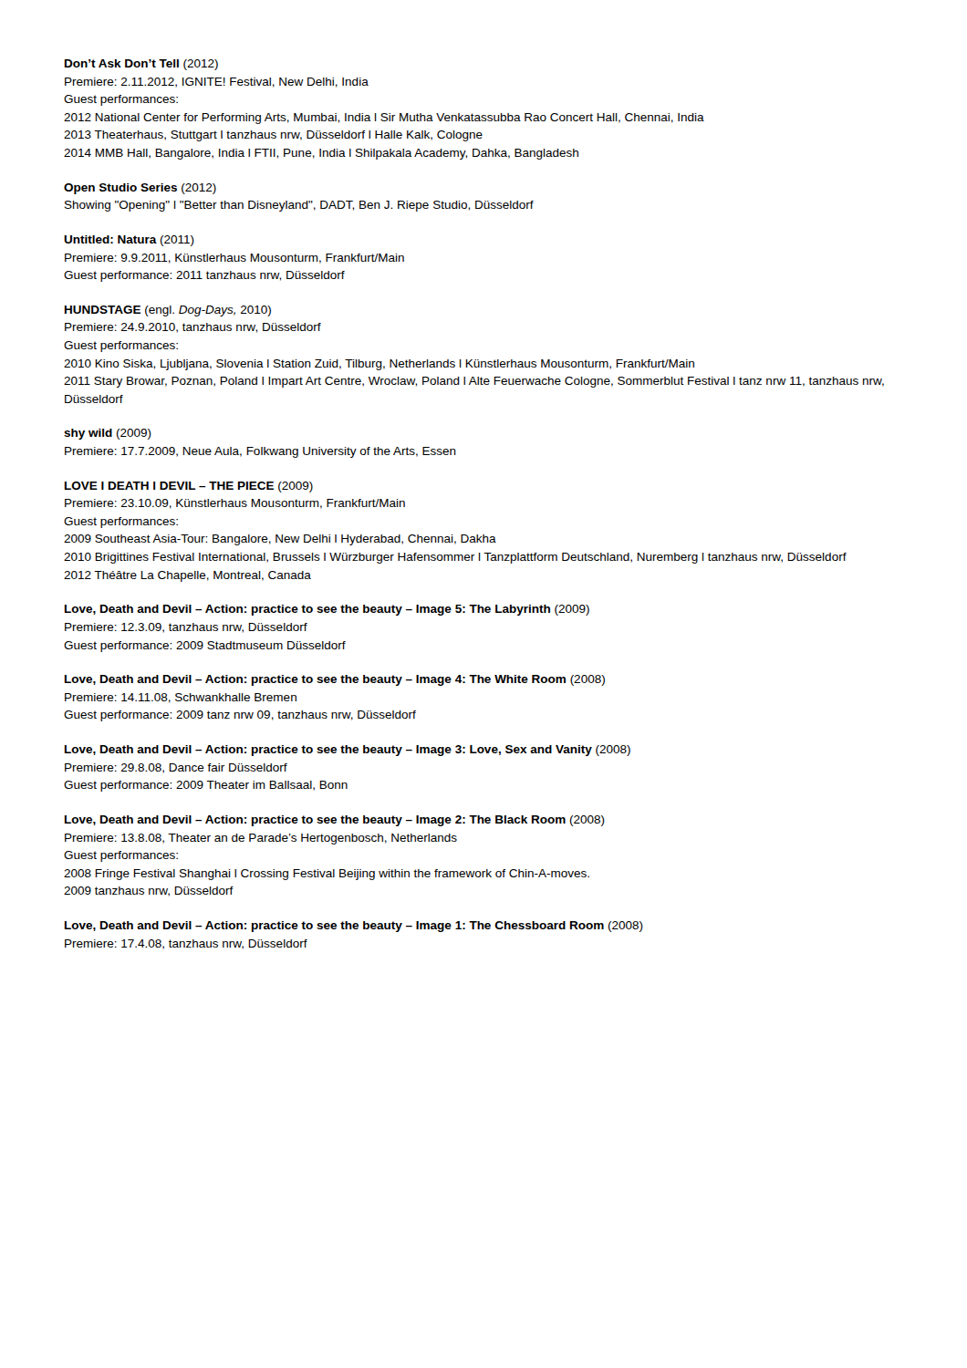Don’t Ask Don’t Tell (2012)
Premiere: 2.11.2012, IGNITE! Festival, New Delhi, India
Guest performances:
2012 National Center for Performing Arts, Mumbai, India l Sir Mutha Venkatassubba Rao Concert Hall, Chennai, India
2013 Theaterhaus, Stuttgart l tanzhaus nrw, Düsseldorf l Halle Kalk, Cologne
2014 MMB Hall, Bangalore, India l FTII, Pune, India l Shilpakala Academy, Dahka, Bangladesh
Open Studio Series (2012)
Showing "Opening" l "Better than Disneyland", DADT, Ben J. Riepe Studio, Düsseldorf
Untitled: Natura (2011)
Premiere: 9.9.2011, Künstlerhaus Mousonturm, Frankfurt/Main
Guest performance: 2011 tanzhaus nrw, Düsseldorf
HUNDSTAGE (engl. Dog-Days, 2010)
Premiere: 24.9.2010, tanzhaus nrw, Düsseldorf
Guest performances:
2010 Kino Siska, Ljubljana, Slovenia l Station Zuid, Tilburg, Netherlands l Künstlerhaus Mousonturm, Frankfurt/Main
2011 Stary Browar, Poznan, Poland l Impart Art Centre, Wroclaw, Poland l Alte Feuerwache Cologne, Sommerblut Festival l tanz nrw 11, tanzhaus nrw, Düsseldorf
shy wild (2009)
Premiere: 17.7.2009, Neue Aula, Folkwang University of the Arts, Essen
LOVE l DEATH l DEVIL – THE PIECE (2009)
Premiere: 23.10.09, Künstlerhaus Mousonturm, Frankfurt/Main
Guest performances:
2009 Southeast Asia-Tour: Bangalore, New Delhi l Hyderabad, Chennai, Dakha
2010 Brigittines Festival International, Brussels l Würzburger Hafensommer l Tanzplattform Deutschland, Nuremberg l tanzhaus nrw, Düsseldorf
2012 Théâtre La Chapelle, Montreal, Canada
Love, Death and Devil – Action: practice to see the beauty – Image 5: The Labyrinth (2009)
Premiere: 12.3.09, tanzhaus nrw, Düsseldorf
Guest performance: 2009 Stadtmuseum Düsseldorf
Love, Death and Devil – Action: practice to see the beauty – Image 4: The White Room (2008)
Premiere: 14.11.08, Schwankhalle Bremen
Guest performance: 2009 tanz nrw 09, tanzhaus nrw, Düsseldorf
Love, Death and Devil – Action: practice to see the beauty – Image 3: Love, Sex and Vanity (2008)
Premiere: 29.8.08, Dance fair Düsseldorf
Guest performance: 2009 Theater im Ballsaal, Bonn
Love, Death and Devil – Action: practice to see the beauty – Image 2: The Black Room (2008)
Premiere: 13.8.08, Theater an de Parade’s Hertogenbosch, Netherlands
Guest performances:
2008 Fringe Festival Shanghai l Crossing Festival Beijing within the framework of Chin-A-moves.
2009 tanzhaus nrw, Düsseldorf
Love, Death and Devil – Action: practice to see the beauty – Image 1: The Chessboard Room (2008)
Premiere: 17.4.08, tanzhaus nrw, Düsseldorf